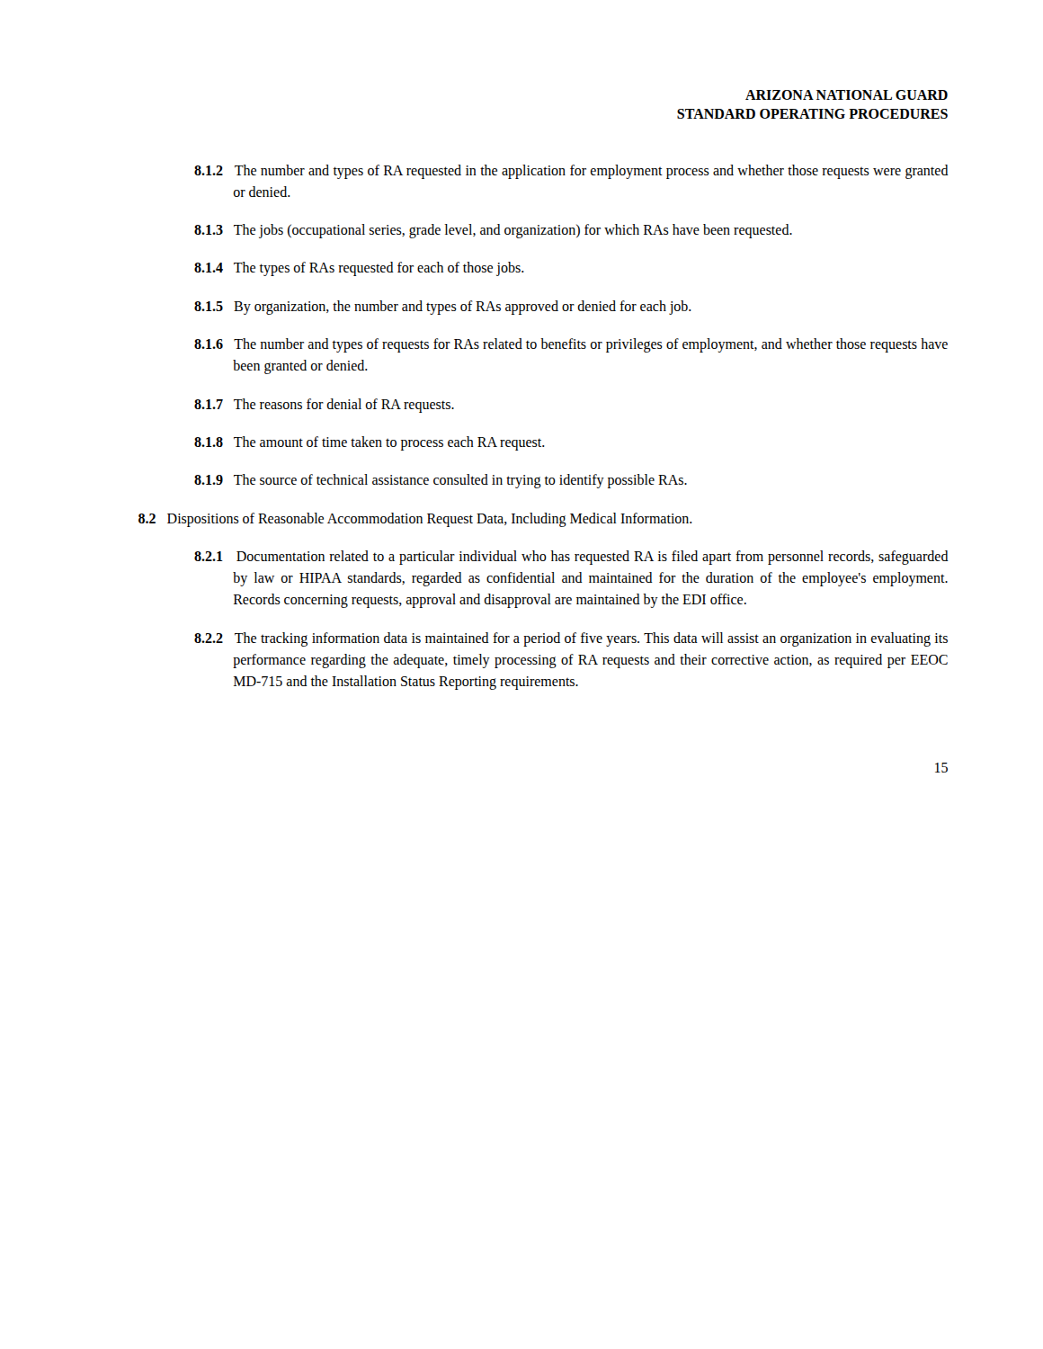ARIZONA NATIONAL GUARD
STANDARD OPERATING PROCEDURES
8.1.2 The number and types of RA requested in the application for employment process and whether those requests were granted or denied.
8.1.3 The jobs (occupational series, grade level, and organization) for which RAs have been requested.
8.1.4 The types of RAs requested for each of those jobs.
8.1.5 By organization, the number and types of RAs approved or denied for each job.
8.1.6 The number and types of requests for RAs related to benefits or privileges of employment, and whether those requests have been granted or denied.
8.1.7 The reasons for denial of RA requests.
8.1.8 The amount of time taken to process each RA request.
8.1.9 The source of technical assistance consulted in trying to identify possible RAs.
8.2 Dispositions of Reasonable Accommodation Request Data, Including Medical Information.
8.2.1 Documentation related to a particular individual who has requested RA is filed apart from personnel records, safeguarded by law or HIPAA standards, regarded as confidential and maintained for the duration of the employee's employment. Records concerning requests, approval and disapproval are maintained by the EDI office.
8.2.2 The tracking information data is maintained for a period of five years. This data will assist an organization in evaluating its performance regarding the adequate, timely processing of RA requests and their corrective action, as required per EEOC MD-715 and the Installation Status Reporting requirements.
15